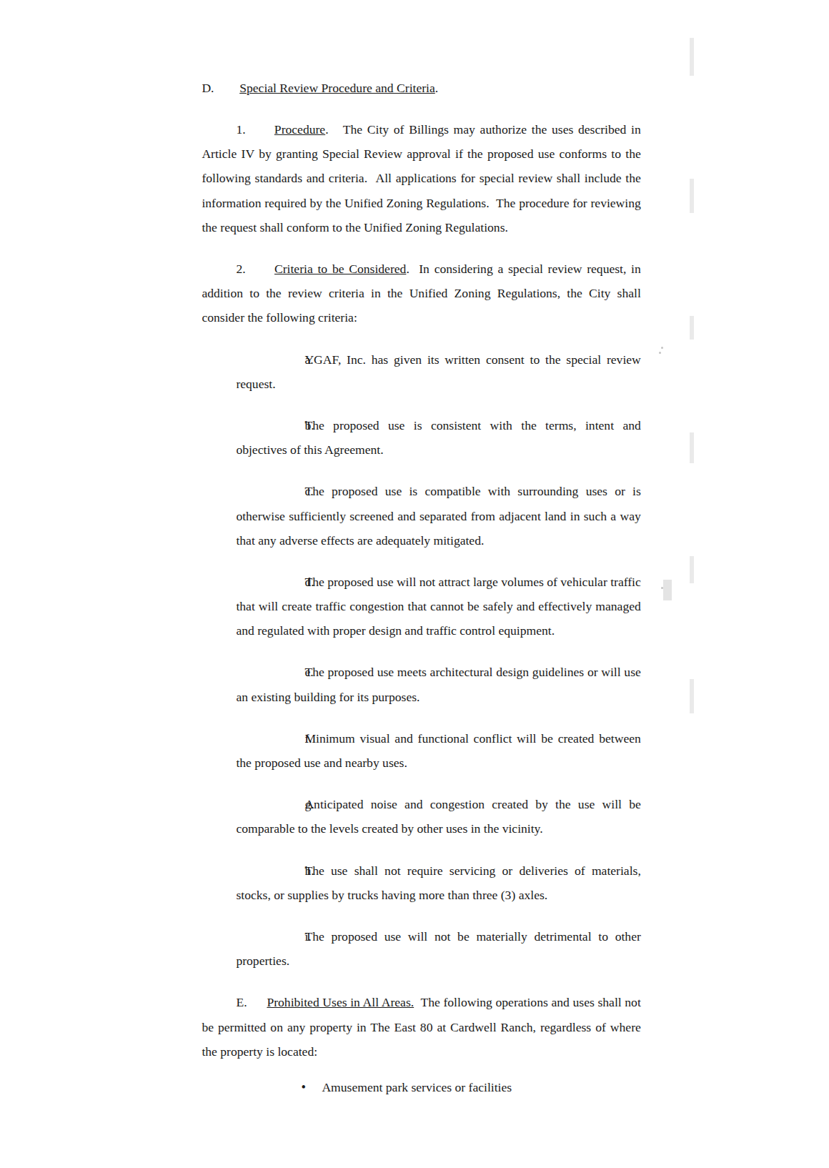D.
Special Review Procedure and Criteria.
1. Procedure. The City of Billings may authorize the uses described in Article IV by granting Special Review approval if the proposed use conforms to the following standards and criteria. All applications for special review shall include the information required by the Unified Zoning Regulations. The procedure for reviewing the request shall conform to the Unified Zoning Regulations.
2. Criteria to be Considered. In considering a special review request, in addition to the review criteria in the Unified Zoning Regulations, the City shall consider the following criteria:
a. YGAF, Inc. has given its written consent to the special review request.
b. The proposed use is consistent with the terms, intent and objectives of this Agreement.
c. The proposed use is compatible with surrounding uses or is otherwise sufficiently screened and separated from adjacent land in such a way that any adverse effects are adequately mitigated.
d. The proposed use will not attract large volumes of vehicular traffic that will create traffic congestion that cannot be safely and effectively managed and regulated with proper design and traffic control equipment.
e. The proposed use meets architectural design guidelines or will use an existing building for its purposes.
f. Minimum visual and functional conflict will be created between the proposed use and nearby uses.
g. Anticipated noise and congestion created by the use will be comparable to the levels created by other uses in the vicinity.
h. The use shall not require servicing or deliveries of materials, stocks, or supplies by trucks having more than three (3) axles.
i. The proposed use will not be materially detrimental to other properties.
E. Prohibited Uses in All Areas. The following operations and uses shall not be permitted on any property in The East 80 at Cardwell Ranch, regardless of where the property is located:
Amusement park services or facilities